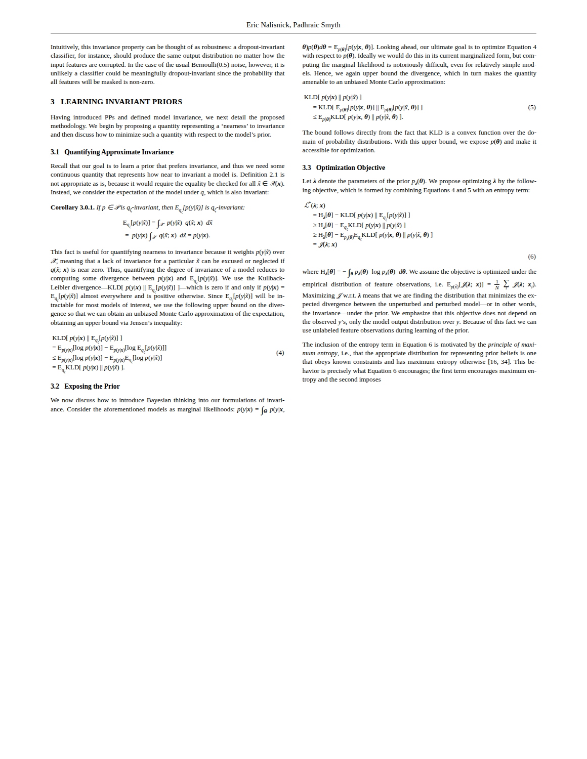Eric Nalisnick, Padhraic Smyth
Intuitively, this invariance property can be thought of as robustness: a dropout-invariant classifier, for instance, should produce the same output distribution no matter how the input features are corrupted. In the case of the usual Bernoulli(0.5) noise, however, it is unlikely a classifier could be meaningfully dropout-invariant since the probability that all features will be masked is non-zero.
3 LEARNING INVARIANT PRIORS
Having introduced PPs and defined model invariance, we next detail the proposed methodology. We begin by proposing a quantity representing a ‘nearness’ to invariance and then discuss how to minimize such a quantity with respect to the model’s prior.
3.1 Quantifying Approximate Invariance
Recall that our goal is to learn a prior that prefers invariance, and thus we need some continuous quantity that represents how near to invariant a model is. Definition 2.1 is not appropriate as is, because it would require the equality be checked for all x̃ ∈ 𝒳̃(x). Instead, we consider the expectation of the model under q, which is also invariant:
Corollary 3.0.1. If p ∈ 𝒫 is qζ-invariant, then Eqζ[p(y|x̃)] is qζ-invariant:
Eqζ[p(y|x̃)] = ∫𝒳̃ p(y|x̃) q(x̃; x) dx̃ = p(y|x) ∫𝒳̃ q(x̃; x) dx̃ = p(y|x).
This fact is useful for quantifying nearness to invariance because it weights p(y|x̃) over 𝒳̃, meaning that a lack of invariance for a particular x̃ can be excused or neglected if q(x̃; x) is near zero. Thus, quantifying the degree of invariance of a model reduces to computing some divergence between p(y|x) and Eqζ[p(y|x̃)]. We use the Kullback-Leibler divergence—KLD[ p(y|x) || Eqζ[p(y|x̃)] ]—which is zero if and only if p(y|x) = Eqζ[p(y|x̃)] almost everywhere and is positive otherwise. Since Eqζ[p(y|x̃)] will be intractable for most models of interest, we use the following upper bound on the divergence so that we can obtain an unbiased Monte Carlo approximation of the expectation, obtaining an upper bound via Jensen’s inequality:
| KLD[ p ( y / x ) // E q ζ [ p ( y / x̃ )] ] = E p ( y / x ) [log p ( y / x )] − E p ( y / x ) [log E q ζ [ p ( y / x̃ )]] ≤ E p ( y / x ) [log p ( y / x )] − E p ( y / x ) E q ζ [log p ( y / x̃ )] = E q ζ KLD[ p ( y / x ) // p ( y / x̃ ) ]. | (4) |
3.2 Exposing the Prior
We now discuss how to introduce Bayesian thinking into our formulations of invariance. Consider the aforementioned models as marginal likelihoods: p(y|x) = ∫Θ p(y|x, θ)p(θ)dθ = Ep(θ)[p(y|x, θ)]. Looking ahead, our ultimate goal is to optimize Equation 4 with respect to p(θ). Ideally we would do this in its current marginalized form, but computing the marginal likelihood is notoriously difficult, even for relatively simple models. Hence, we again upper bound the divergence, which in turn makes the quantity amenable to an unbiased Monte Carlo approximation:
| KLD[ p ( y / x ) // p ( y / x̃ ) ] = KLD[ E p ( θ ) [ p ( y / x , θ )] // E p ( θ ) [ p ( y / x̃ , θ )] ] ≤ E p ( θ ) KLD[ p ( y / x , θ ) // p ( y / x̃ , θ ) ]. | (5) |
The bound follows directly from the fact that KLD is a convex function over the domain of probability distributions. With this upper bound, we expose p(θ) and make it accessible for optimization.
3.3 Optimization Objective
Let λ denote the parameters of the prior pλ(θ). We propose optimizing λ by the following objective, which is formed by combining Equations 4 and 5 with an entropy term:
| ℒ * ( λ ; x ) = H λ [ θ ] − KLD[ p ( y / x ) // E q ζ [ p ( y / x̃ )] ] ≥ H λ [ θ ] − E q ζ KLD[ p ( y / x ) // p ( y / x̃ ) ] ≥ H λ [ θ ] − E p λ ( θ ) E q ζ KLD[ p ( y / x , θ ) // p ( y / x̃ , θ ) ] = 𝒥 ( λ ; x ) |
| (6) |
where Hλ[θ] = − ∫θ pλ(θ) log pλ(θ) dθ. We assume the objective is optimized under the empirical distribution of feature observations, i.e. Ep(x̃)[𝒥(λ; x)] = 1 N ∑i 𝒥(λ; xi). Maximizing 𝒥 w.r.t. λ means that we are finding the distribution that minimizes the expected divergence between the unperturbed and perturbed model—or in other words, the invariance—under the prior. We emphasize that this objective does not depend on the observed y’s, only the model output distribution over y. Because of this fact we can use unlabeled feature observations during learning of the prior.
The inclusion of the entropy term in Equation 6 is motivated by the principle of maximum entropy, i.e., that the appropriate distribution for representing prior beliefs is one that obeys known constraints and has maximum entropy otherwise [16, 34]. This behavior is precisely what Equation 6 encourages; the first term encourages maximum entropy and the second imposes